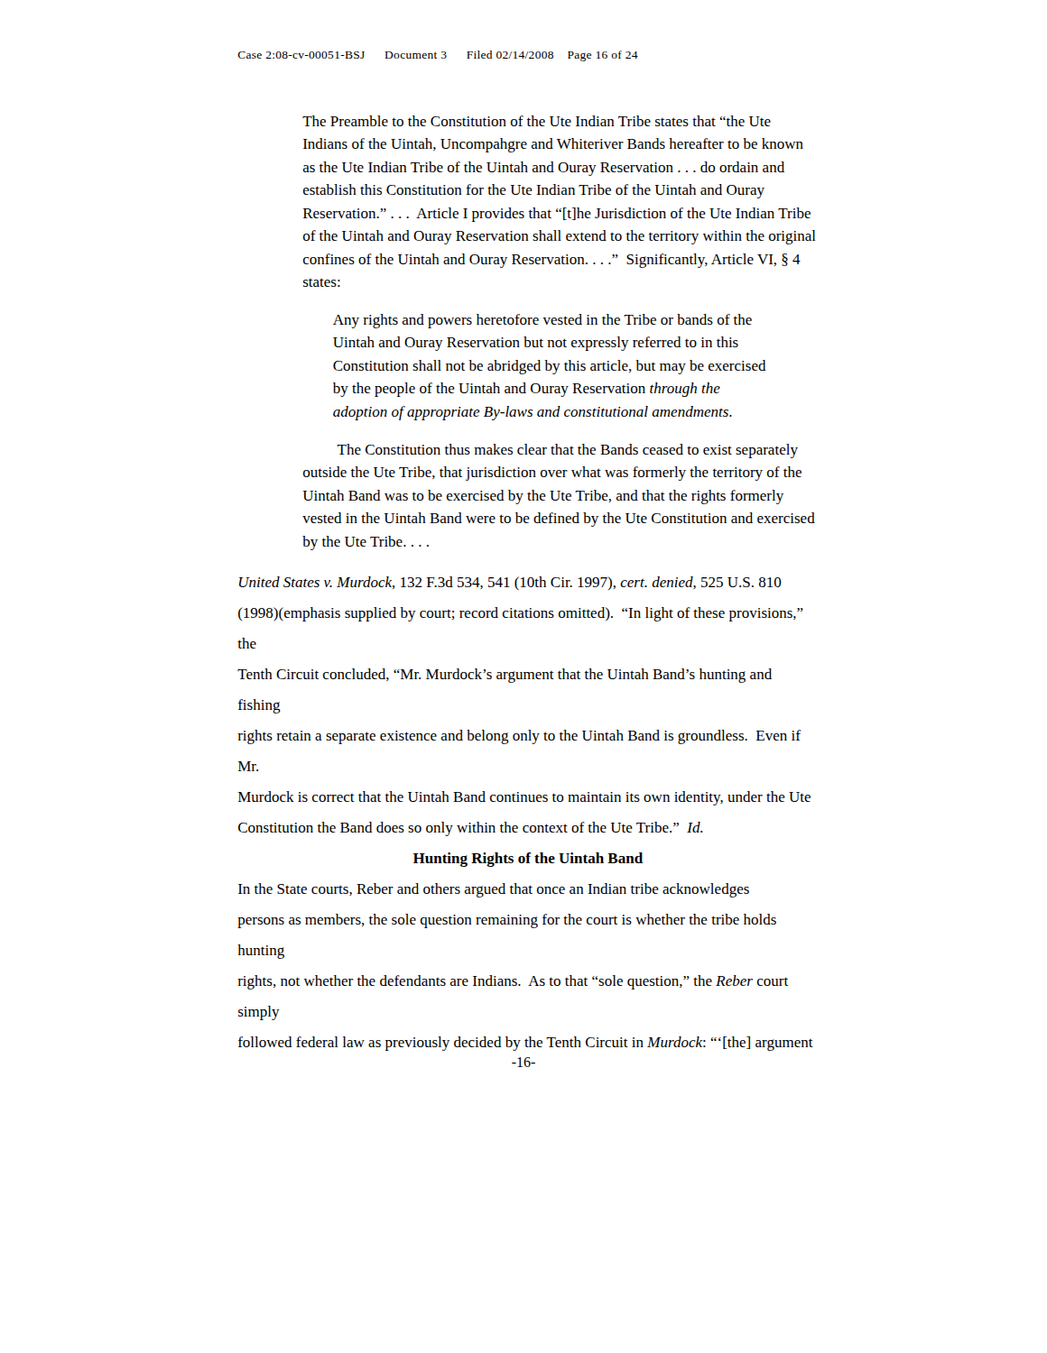Case 2:08-cv-00051-BSJ Document 3 Filed 02/14/2008 Page 16 of 24
The Preamble to the Constitution of the Ute Indian Tribe states that “the Ute Indians of the Uintah, Uncompahgre and Whiteriver Bands hereafter to be known as the Ute Indian Tribe of the Uintah and Ouray Reservation . . . do ordain and establish this Constitution for the Ute Indian Tribe of the Uintah and Ouray Reservation.” . . . Article I provides that “[t]he Jurisdiction of the Ute Indian Tribe of the Uintah and Ouray Reservation shall extend to the territory within the original confines of the Uintah and Ouray Reservation. . . .” Significantly, Article VI, § 4 states:
Any rights and powers heretofore vested in the Tribe or bands of the Uintah and Ouray Reservation but not expressly referred to in this Constitution shall not be abridged by this article, but may be exercised by the people of the Uintah and Ouray Reservation through the adoption of appropriate By-laws and constitutional amendments.
The Constitution thus makes clear that the Bands ceased to exist separately outside the Ute Tribe, that jurisdiction over what was formerly the territory of the Uintah Band was to be exercised by the Ute Tribe, and that the rights formerly vested in the Uintah Band were to be defined by the Ute Constitution and exercised by the Ute Tribe. . . .
United States v. Murdock, 132 F.3d 534, 541 (10th Cir. 1997), cert. denied, 525 U.S. 810
(1998)(emphasis supplied by court; record citations omitted). “In light of these provisions,” the
Tenth Circuit concluded, “Mr. Murdock’s argument that the Uintah Band’s hunting and fishing
rights retain a separate existence and belong only to the Uintah Band is groundless. Even if Mr.
Murdock is correct that the Uintah Band continues to maintain its own identity, under the Ute
Constitution the Band does so only within the context of the Ute Tribe.” Id.
Hunting Rights of the Uintah Band
In the State courts, Reber and others argued that once an Indian tribe acknowledges
persons as members, the sole question remaining for the court is whether the tribe holds hunting
rights, not whether the defendants are Indians. As to that “sole question,” the Reber court simply
followed federal law as previously decided by the Tenth Circuit in Murdock: “‘[the] argument
-16-